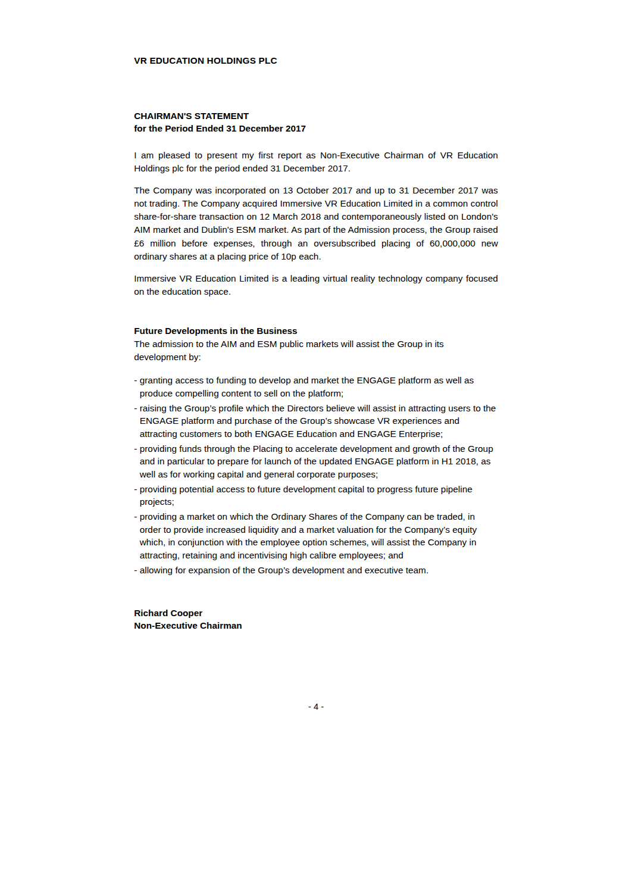VR EDUCATION HOLDINGS PLC
CHAIRMAN'S STATEMENT for the Period Ended 31 December 2017
I am pleased to present my first report as Non-Executive Chairman of VR Education Holdings plc for the period ended 31 December 2017.
The Company was incorporated on 13 October 2017 and up to 31 December 2017 was not trading. The Company acquired Immersive VR Education Limited in a common control share-for-share transaction on 12 March 2018 and contemporaneously listed on London's AIM market and Dublin's ESM market. As part of the Admission process, the Group raised £6 million before expenses, through an oversubscribed placing of 60,000,000 new ordinary shares at a placing price of 10p each.
Immersive VR Education Limited is a leading virtual reality technology company focused on the education space.
Future Developments in the Business
The admission to the AIM and ESM public markets will assist the Group in its development by:
granting access to funding to develop and market the ENGAGE platform as well as produce compelling content to sell on the platform;
raising the Group’s profile which the Directors believe will assist in attracting users to the ENGAGE platform and purchase of the Group’s showcase VR experiences and attracting customers to both ENGAGE Education and ENGAGE Enterprise;
providing funds through the Placing to accelerate development and growth of the Group and in particular to prepare for launch of the updated ENGAGE platform in H1 2018, as well as for working capital and general corporate purposes;
providing potential access to future development capital to progress future pipeline projects;
providing a market on which the Ordinary Shares of the Company can be traded, in order to provide increased liquidity and a market valuation for the Company’s equity which, in conjunction with the employee option schemes, will assist the Company in attracting, retaining and incentivising high calibre employees; and
allowing for expansion of the Group’s development and executive team.
Richard Cooper
Non-Executive Chairman
- 4 -